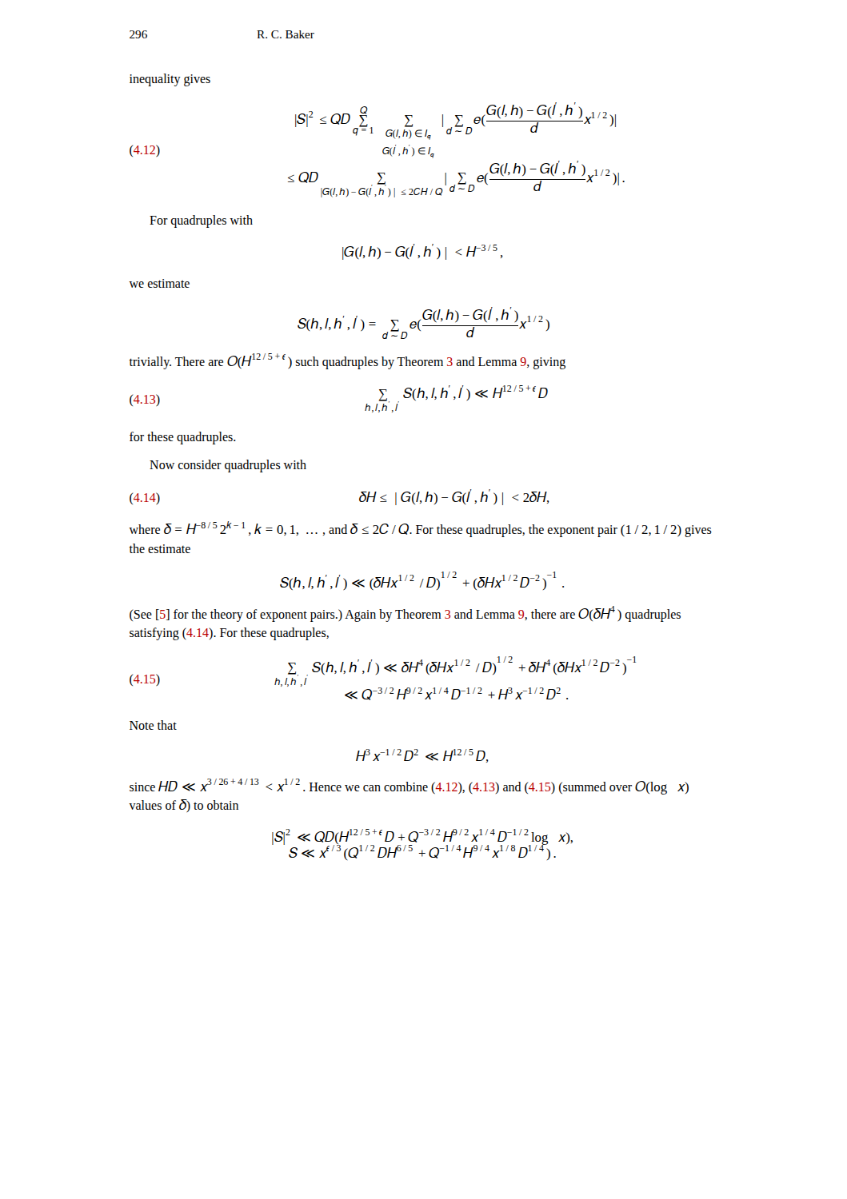296 R. C. Baker
inequality gives
(4.12)
|S|2 ≤ QD ∑ q=1 Q ∑ G(l,h)∈Iq G(l′,h′)∈Iq | ∑d∼D e ( G(l,h)−G(l′,h′) d x1/2 ) | ≤ QD ∑ |G(l,h)−G(l′,h′)|≤2CH/Q | ∑d∼D e ( G(l,h)−G(l′,h′) d x1/2 ) | .
For quadruples with
|G(l,h)−G(l′,h′)| < H−3/5 ,
we estimate
S(h,l,h′,l′) = ∑d∼D e ( G(l,h)−G(l′,h′) d x1/2 )
trivially. There are O(H12/5+ϵ) such quadruples by Theorem 3 and Lemma 9, giving
(4.13)
∑ h,l,h′,l′ S(h,l,h′,l′) ≪ H12/5+ϵ D
for these quadruples.
Now consider quadruples with
(4.14)
δH ≤ |G(l,h)−G(l′,h′)| < 2δH ,
where δ=H−8/52k−1, k=0,1,…, and δ≤2C/Q. For these quadruples, the exponent pair (1/2,1/2) gives the estimate
S(h,l,h′,l′) ≪ (δHx1/2/D) 1/2 + (δHx1/2D−2) −1 .
(See [5] for the theory of exponent pairs.) Again by Theorem 3 and Lemma 9, there are O(δH4) quadruples satisfying (4.14). For these quadruples,
(4.15)
∑ h,l,h′,l′ S(h,l,h′,l′) ≪ δH4 (δHx1/2/D) 1/2 + δH4 (δHx1/2D−2) −1 ≪ Q−3/2 H9/2 x1/4 D−1/2 + H3 x−1/2 D2 .
Note that
H3 x−1/2 D2 ≪ H12/5 D ,
since HD≪x3/26+4/13<x1/2. Hence we can combine (4.12), (4.13) and (4.15) (summed over O(log x) values of δ) to obtain
|S|2 ≪ QD ( H12/5+ϵD + Q−3/2 H9/2 x1/4 D−1/2 log x ) , S ≪ xϵ/3 ( Q1/2 D H6/5 + Q−1/4 H9/4 x1/8 D1/4 ) .